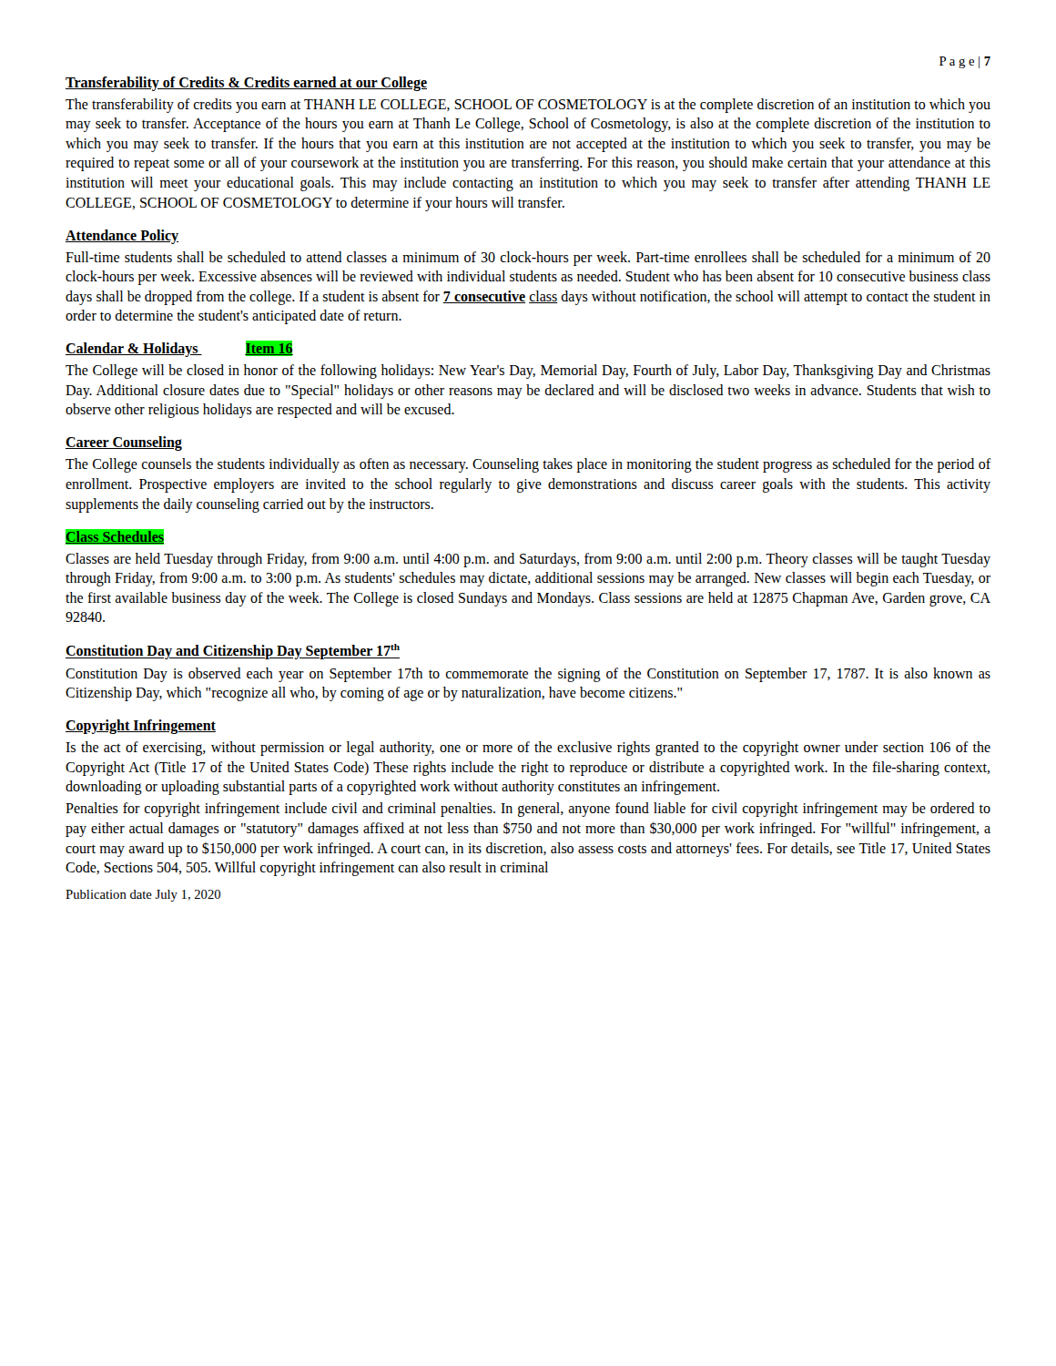P a g e | 7
Transferability of Credits & Credits earned at our College
The transferability of credits you earn at THANH LE COLLEGE, SCHOOL OF COSMETOLOGY is at the complete discretion of an institution to which you may seek to transfer. Acceptance of the hours you earn at Thanh Le College, School of Cosmetology, is also at the complete discretion of the institution to which you may seek to transfer. If the hours that you earn at this institution are not accepted at the institution to which you seek to transfer, you may be required to repeat some or all of your coursework at the institution you are transferring. For this reason, you should make certain that your attendance at this institution will meet your educational goals. This may include contacting an institution to which you may seek to transfer after attending THANH LE COLLEGE, SCHOOL OF COSMETOLOGY to determine if your hours will transfer.
Attendance Policy
Full-time students shall be scheduled to attend classes a minimum of 30 clock-hours per week. Part-time enrollees shall be scheduled for a minimum of 20 clock-hours per week. Excessive absences will be reviewed with individual students as needed. Student who has been absent for 10 consecutive business class days shall be dropped from the college. If a student is absent for 7 consecutive class days without notification, the school will attempt to contact the student in order to determine the student's anticipated date of return.
Calendar & Holidays Item 16
The College will be closed in honor of the following holidays: New Year's Day, Memorial Day, Fourth of July, Labor Day, Thanksgiving Day and Christmas Day. Additional closure dates due to "Special" holidays or other reasons may be declared and will be disclosed two weeks in advance. Students that wish to observe other religious holidays are respected and will be excused.
Career Counseling
The College counsels the students individually as often as necessary. Counseling takes place in monitoring the student progress as scheduled for the period of enrollment. Prospective employers are invited to the school regularly to give demonstrations and discuss career goals with the students. This activity supplements the daily counseling carried out by the instructors.
Class Schedules
Classes are held Tuesday through Friday, from 9:00 a.m. until 4:00 p.m. and Saturdays, from 9:00 a.m. until 2:00 p.m. Theory classes will be taught Tuesday through Friday, from 9:00 a.m. to 3:00 p.m. As students' schedules may dictate, additional sessions may be arranged. New classes will begin each Tuesday, or the first available business day of the week. The College is closed Sundays and Mondays. Class sessions are held at 12875 Chapman Ave, Garden grove, CA 92840.
Constitution Day and Citizenship Day September 17th
Constitution Day is observed each year on September 17th to commemorate the signing of the Constitution on September 17, 1787. It is also known as Citizenship Day, which "recognize all who, by coming of age or by naturalization, have become citizens."
Copyright Infringement
Is the act of exercising, without permission or legal authority, one or more of the exclusive rights granted to the copyright owner under section 106 of the Copyright Act (Title 17 of the United States Code) These rights include the right to reproduce or distribute a copyrighted work. In the file-sharing context, downloading or uploading substantial parts of a copyrighted work without authority constitutes an infringement.
Penalties for copyright infringement include civil and criminal penalties. In general, anyone found liable for civil copyright infringement may be ordered to pay either actual damages or "statutory" damages affixed at not less than $750 and not more than $30,000 per work infringed. For "willful" infringement, a court may award up to $150,000 per work infringed. A court can, in its discretion, also assess costs and attorneys' fees. For details, see Title 17, United States Code, Sections 504, 505. Willful copyright infringement can also result in criminal
Publication date July 1, 2020